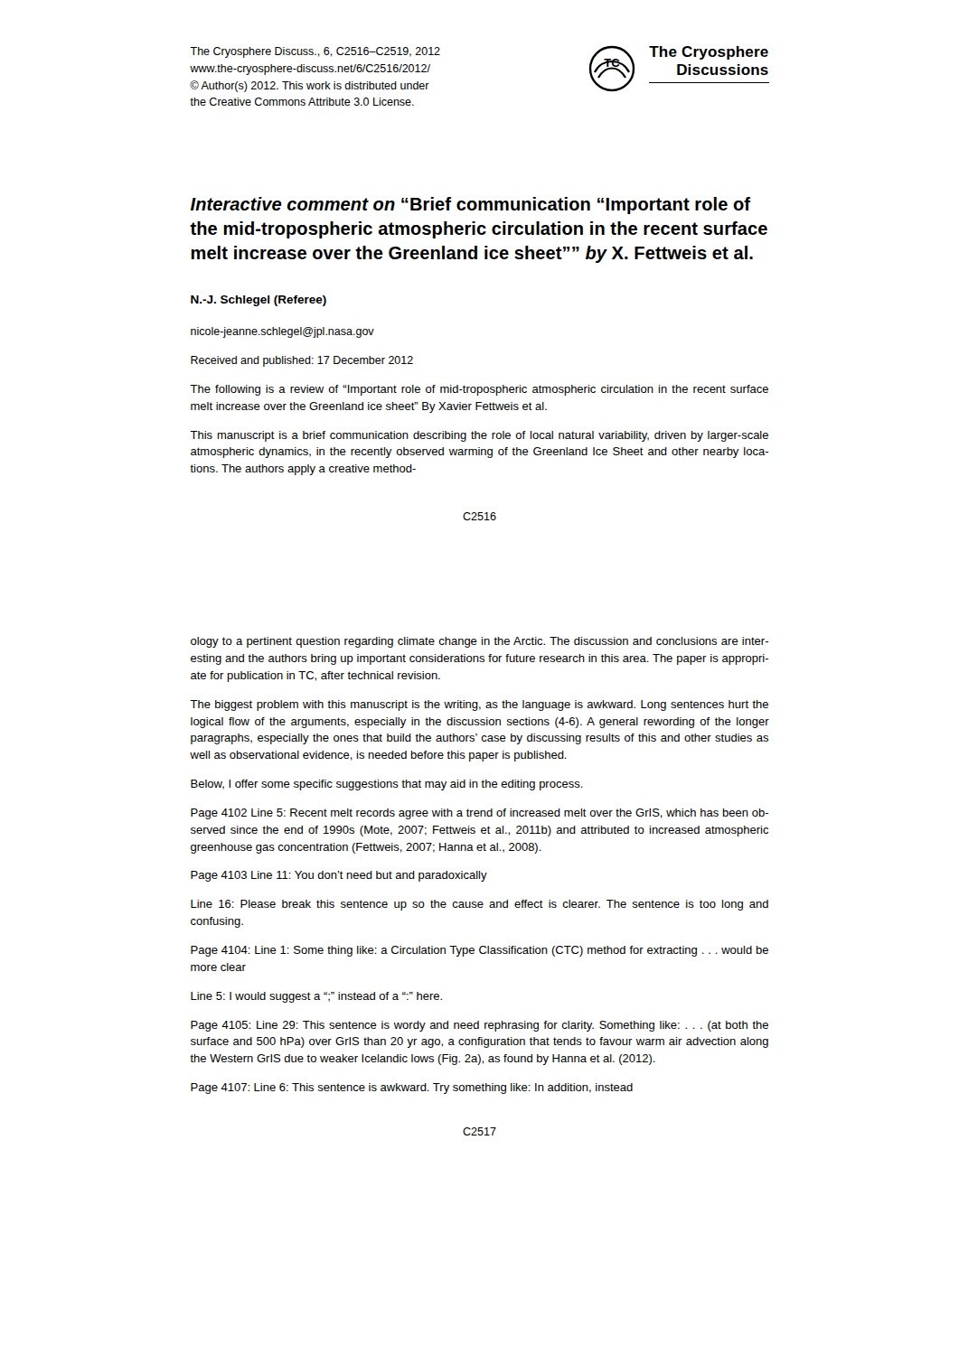The Cryosphere Discuss., 6, C2516–C2519, 2012
www.the-cryosphere-discuss.net/6/C2516/2012/
© Author(s) 2012. This work is distributed under
the Creative Commons Attribute 3.0 License.
TC
The CryosphereDiscussions
Interactive comment on “Brief communication “Important role of the mid-tropospheric atmospheric circulation in the recent surface melt increase over the Greenland ice sheet”” by X. Fettweis et al.
N.-J. Schlegel (Referee)
nicole-jeanne.schlegel@jpl.nasa.gov
Received and published: 17 December 2012
The following is a review of “Important role of mid-tropospheric atmospheric circulation in the recent surface melt increase over the Greenland ice sheet” By Xavier Fettweis et al.
This manuscript is a brief communication describing the role of local natural variability, driven by larger-scale atmospheric dynamics, in the recently observed warming of the Greenland Ice Sheet and other nearby locations. The authors apply a creative method-
C2516
ology to a pertinent question regarding climate change in the Arctic. The discussion and conclusions are interesting and the authors bring up important considerations for future research in this area. The paper is appropriate for publication in TC, after technical revision.
The biggest problem with this manuscript is the writing, as the language is awkward. Long sentences hurt the logical flow of the arguments, especially in the discussion sections (4-6). A general rewording of the longer paragraphs, especially the ones that build the authors’ case by discussing results of this and other studies as well as observational evidence, is needed before this paper is published.
Below, I offer some specific suggestions that may aid in the editing process.
Page 4102 Line 5: Recent melt records agree with a trend of increased melt over the GrIS, which has been observed since the end of 1990s (Mote, 2007; Fettweis et al., 2011b) and attributed to increased atmospheric greenhouse gas concentration (Fettweis, 2007; Hanna et al., 2008).
Page 4103 Line 11: You don’t need but and paradoxically
Line 16: Please break this sentence up so the cause and effect is clearer. The sentence is too long and confusing.
Page 4104: Line 1: Some thing like: a Circulation Type Classification (CTC) method for extracting . . . would be more clear
Line 5: I would suggest a “;” instead of a “:” here.
Page 4105: Line 29: This sentence is wordy and need rephrasing for clarity. Something like: . . . (at both the surface and 500 hPa) over GrIS than 20 yr ago, a configuration that tends to favour warm air advection along the Western GrIS due to weaker Icelandic lows (Fig. 2a), as found by Hanna et al. (2012).
Page 4107: Line 6: This sentence is awkward. Try something like: In addition, instead
C2517